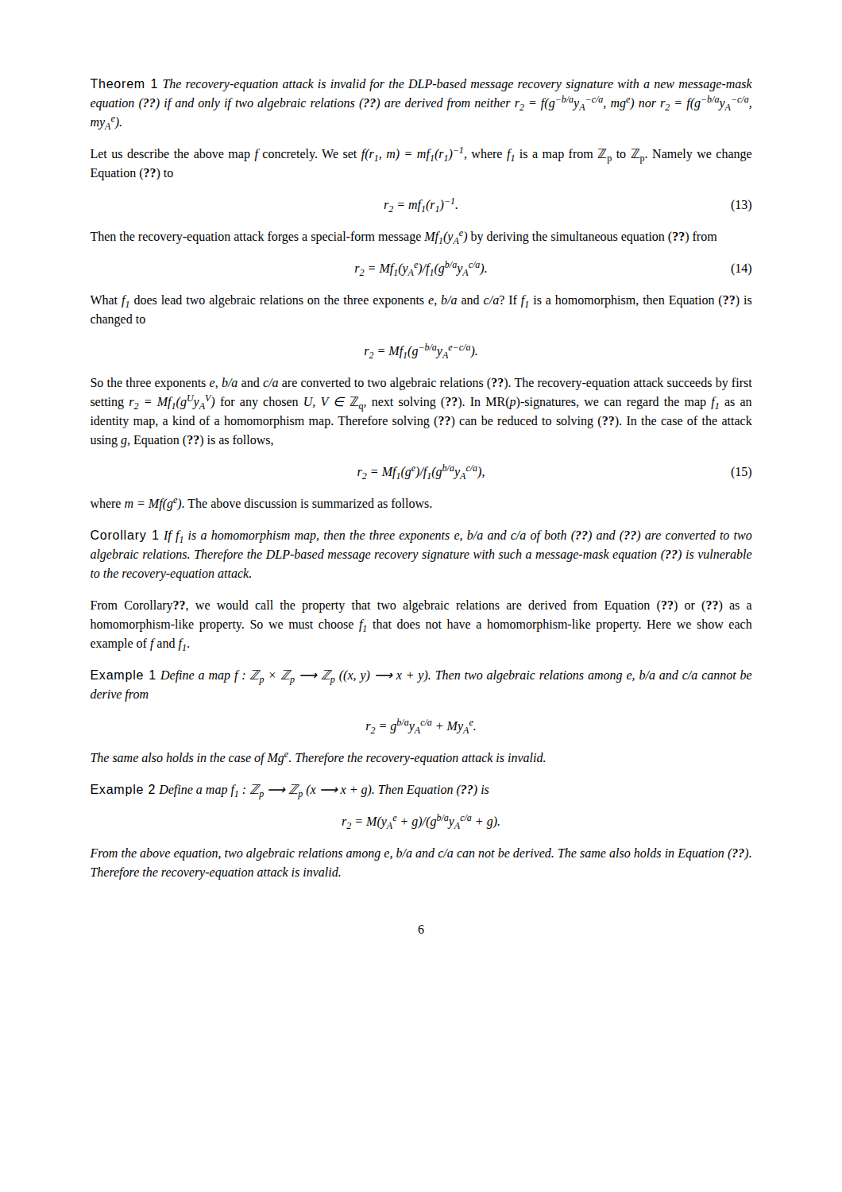Theorem 1 The recovery-equation attack is invalid for the DLP-based message recovery signature with a new message-mask equation (??) if and only if two algebraic relations (??) are derived from neither r2 = f(g−b/ayA−c/a, mge) nor r2 = f(g−b/ayA−c/a, myAe).
Let us describe the above map f concretely. We set f(r1, m) = mf1(r1)−1, where f1 is a map from ℤp to ℤp. Namely we change Equation (??) to
r2 = mf1(r1)−1.
(13)
Then the recovery-equation attack forges a special-form message Mf1(yAe) by deriving the simultaneous equation (??) from
r2 = Mf1(yAe)/f1(gb/ayAc/a).
(14)
What f1 does lead two algebraic relations on the three exponents e, b/a and c/a? If f1 is a homomorphism, then Equation (??) is changed to
r2 = Mf1(g−b/ayAe−c/a).
So the three exponents e, b/a and c/a are converted to two algebraic relations (??). The recovery-equation attack succeeds by first setting r2 = Mf1(gUyAV) for any chosen U, V ∈ ℤq, next solving (??). In MR(p)-signatures, we can regard the map f1 as an identity map, a kind of a homomorphism map. Therefore solving (??) can be reduced to solving (??). In the case of the attack using g, Equation (??) is as follows,
r2 = Mf1(ge)/f1(gb/ayAc/a),
(15)
where m = Mf(ge). The above discussion is summarized as follows.
Corollary 1 If f1 is a homomorphism map, then the three exponents e, b/a and c/a of both (??) and (??) are converted to two algebraic relations. Therefore the DLP-based message recovery signature with such a message-mask equation (??) is vulnerable to the recovery-equation attack.
From Corollary??, we would call the property that two algebraic relations are derived from Equation (??) or (??) as a homomorphism-like property. So we must choose f1 that does not have a homomorphism-like property. Here we show each example of f and f1.
Example 1 Define a map f : ℤp × ℤp ⟶ ℤp ((x, y) ⟶ x + y). Then two algebraic relations among e, b/a and c/a cannot be derive from
r2 = gb/ayAc/a + MyAe.
The same also holds in the case of Mge. Therefore the recovery-equation attack is invalid.
Example 2 Define a map f1 : ℤp ⟶ ℤp (x ⟶ x + g). Then Equation (??) is
r2 = M(yAe + g)/(gb/ayAc/a + g).
From the above equation, two algebraic relations among e, b/a and c/a can not be derived. The same also holds in Equation (??). Therefore the recovery-equation attack is invalid.
6